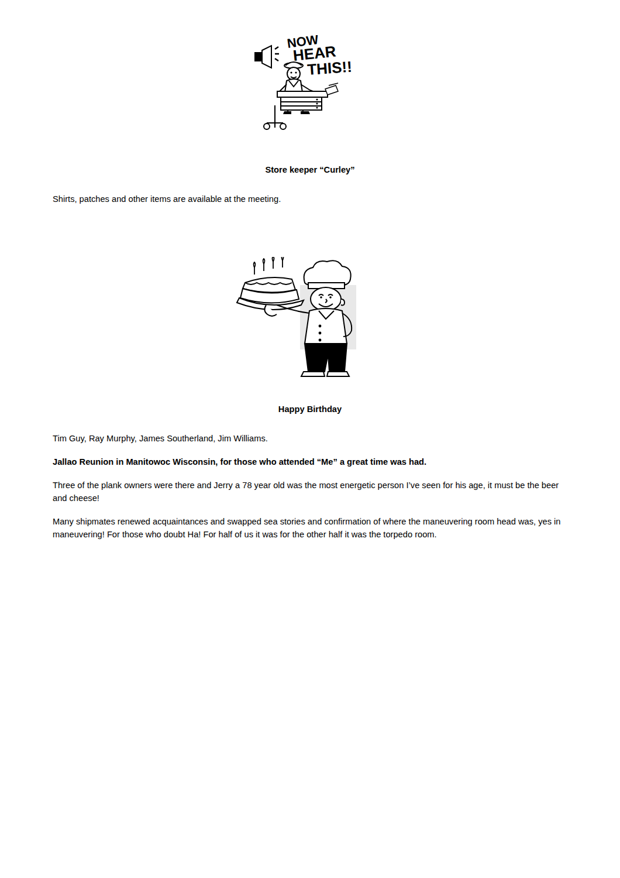NOW HEAR THIS!!
Store keeper “Curley”
Shirts, patches and other items are available at the meeting.
Happy Birthday
Tim Guy, Ray Murphy, James Southerland, Jim Williams.
Jallao Reunion in Manitowoc Wisconsin, for those who attended “Me” a great time was had.
Three of the plank owners were there and Jerry a 78 year old was the most energetic person I’ve seen for his age, it must be the beer and cheese!
Many shipmates renewed acquaintances and swapped sea stories and confirmation of where the maneuvering room head was, yes in maneuvering! For those who doubt Ha! For half of us it was for the other half it was the torpedo room.